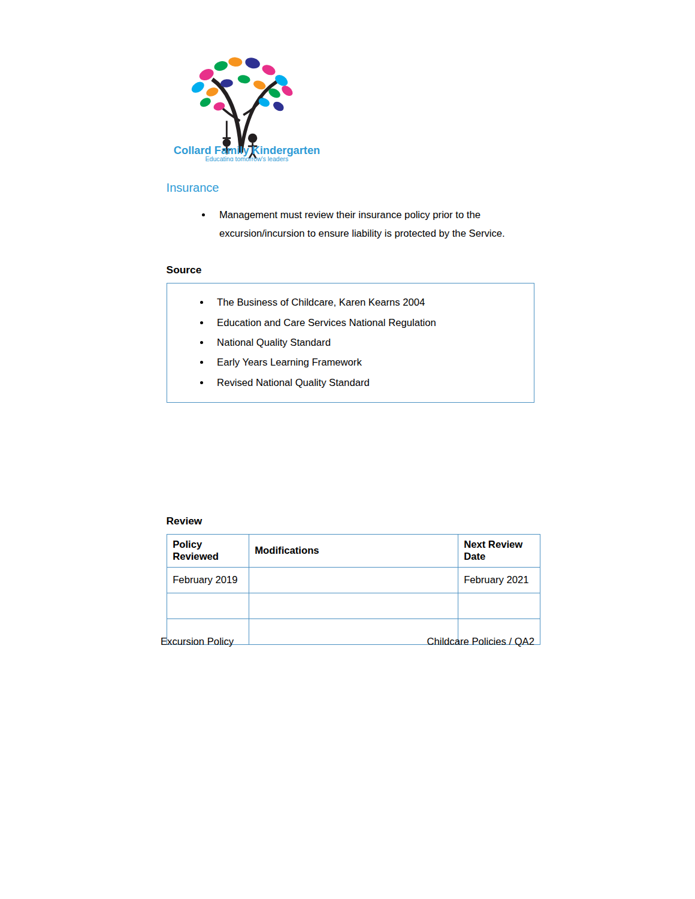Insurance
Management must review their insurance policy prior to the excursion/incursion to ensure liability is protected by the Service.
Source
The Business of Childcare, Karen Kearns 2004
Education and Care Services National Regulation
National Quality Standard
Early Years Learning Framework
Revised National Quality Standard
Review
| Policy Reviewed | Modifications | Next Review Date |
| --- | --- | --- |
| February 2019 | | February 2021 |
Excursion Policy Childcare Policies / QA2